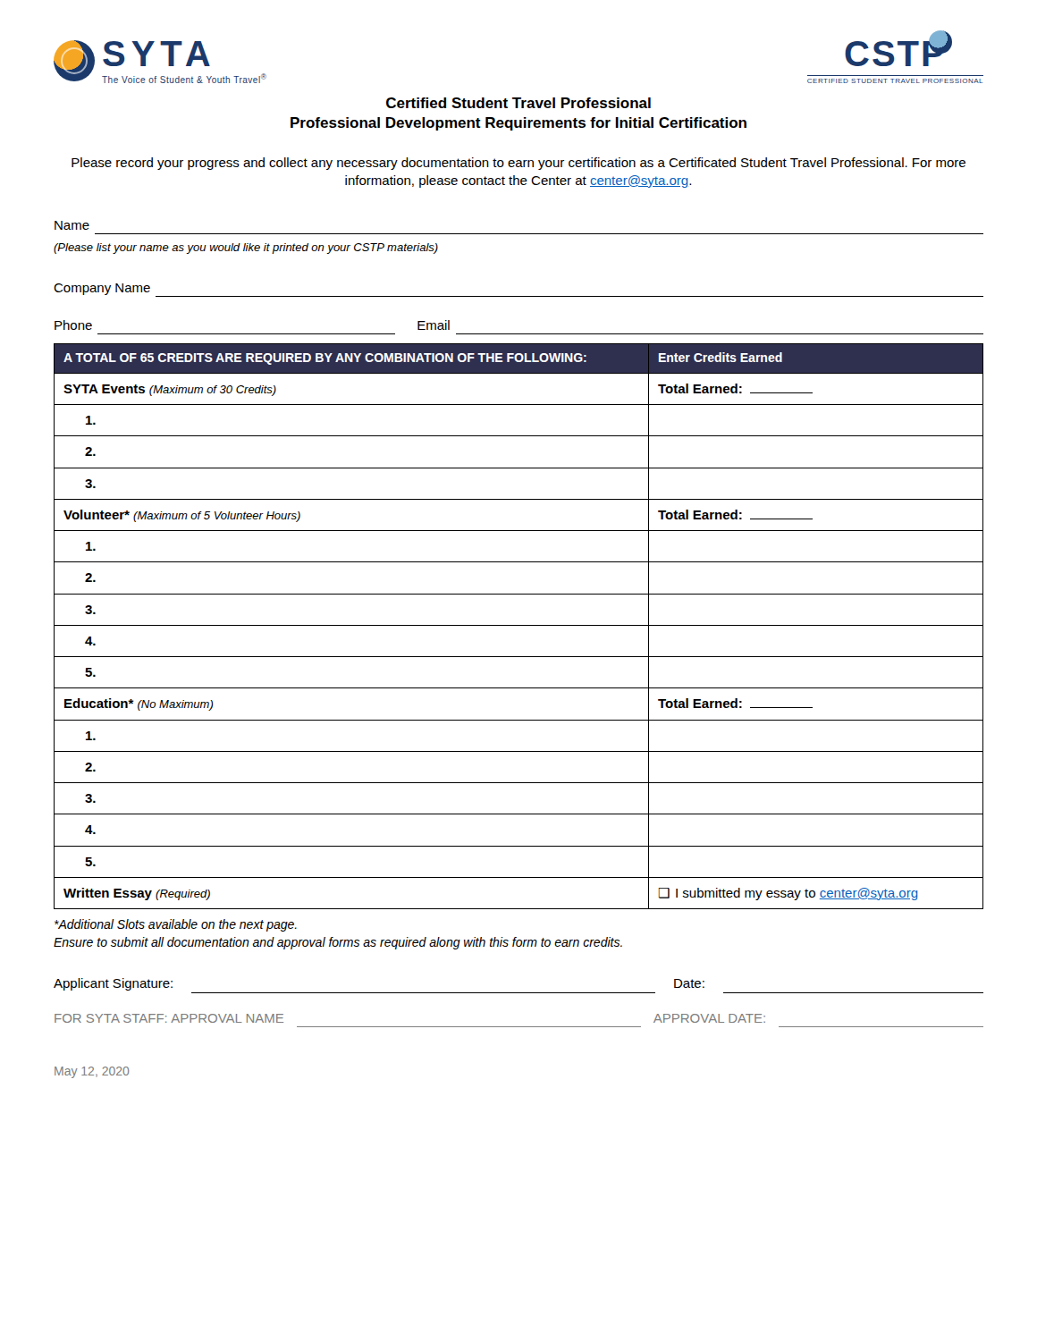SYTA
The Voice of Student & Youth Travel®
CSTP
CERTIFIED STUDENT TRAVEL PROFESSIONAL
Certified Student Travel Professional
Professional Development Requirements for Initial Certification
Please record your progress and collect any necessary documentation to earn your certification as a Certificated Student Travel Professional. For more information, please contact the Center at center@syta.org.
Name
(Please list your name as you would like it printed on your CSTP materials)
Company Name
Phone Email
| A TOTAL OF 65 CREDITS ARE REQUIRED BY ANY COMBINATION OF THE FOLLOWING: | Enter Credits Earned |
| --- | --- |
| SYTA Events (Maximum of 30 Credits) | Total Earned: |
| 1. | |
| 2. | |
| 3. | |
| Volunteer* (Maximum of 5 Volunteer Hours) | Total Earned: |
| 1. | |
| 2. | |
| 3. | |
| 4. | |
| 5. | |
| Education* (No Maximum) | Total Earned: |
| 1. | |
| 2. | |
| 3. | |
| 4. | |
| 5. | |
| Written Essay (Required) | ❑ I submitted my essay to center@syta.org |
*Additional Slots available on the next page.
Ensure to submit all documentation and approval forms as required along with this form to earn credits.
Applicant Signature: Date:
FOR SYTA STAFF: APPROVAL NAME APPROVAL DATE:
May 12, 2020